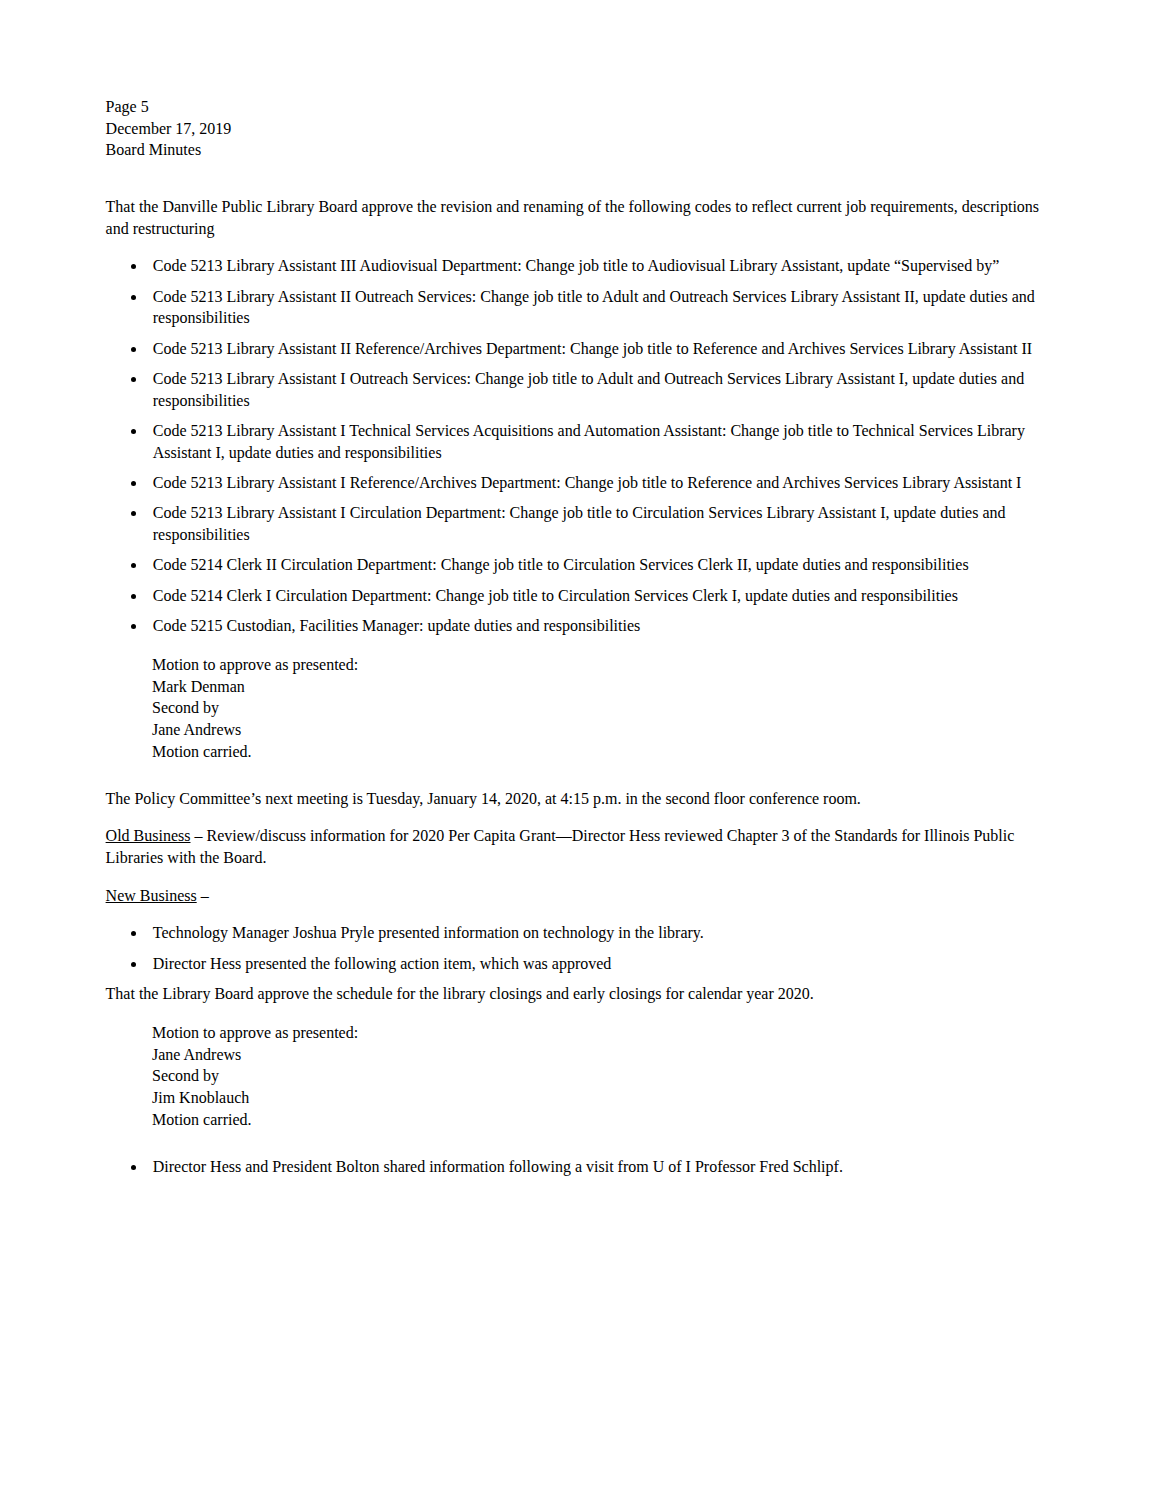Page 5
December 17, 2019
Board Minutes
That the Danville Public Library Board approve the revision and renaming of the following codes to reflect current job requirements, descriptions and restructuring
Code 5213 Library Assistant III Audiovisual Department: Change job title to Audiovisual Library Assistant, update “Supervised by”
Code 5213 Library Assistant II Outreach Services: Change job title to Adult and Outreach Services Library Assistant II, update duties and responsibilities
Code 5213 Library Assistant II Reference/Archives Department: Change job title to Reference and Archives Services Library Assistant II
Code 5213 Library Assistant I Outreach Services: Change job title to Adult and Outreach Services Library Assistant I, update duties and responsibilities
Code 5213 Library Assistant I Technical Services Acquisitions and Automation Assistant: Change job title to Technical Services Library Assistant I, update duties and responsibilities
Code 5213 Library Assistant I Reference/Archives Department: Change job title to Reference and Archives Services Library Assistant I
Code 5213 Library Assistant I Circulation Department: Change job title to Circulation Services Library Assistant I, update duties and responsibilities
Code 5214 Clerk II Circulation Department: Change job title to Circulation Services Clerk II, update duties and responsibilities
Code 5214 Clerk I Circulation Department: Change job title to Circulation Services Clerk I, update duties and responsibilities
Code 5215 Custodian, Facilities Manager: update duties and responsibilities
Motion to approve as presented:
Mark Denman
Second by
Jane Andrews
Motion carried.
The Policy Committee’s next meeting is Tuesday, January 14, 2020, at 4:15 p.m. in the second floor conference room.
Old Business – Review/discuss information for 2020 Per Capita Grant—Director Hess reviewed Chapter 3 of the Standards for Illinois Public Libraries with the Board.
New Business –
Technology Manager Joshua Pryle presented information on technology in the library.
Director Hess presented the following action item, which was approved
That the Library Board approve the schedule for the library closings and early closings for calendar year 2020.
Motion to approve as presented:
Jane Andrews
Second by
Jim Knoblauch
Motion carried.
Director Hess and President Bolton shared information following a visit from U of I Professor Fred Schlipf.